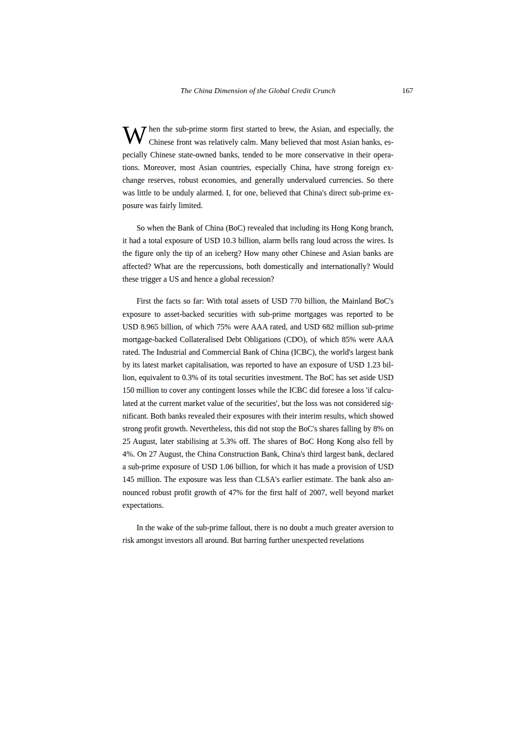The China Dimension of the Global Credit Crunch 167
When the sub-prime storm first started to brew, the Asian, and especially, the Chinese front was relatively calm. Many believed that most Asian banks, especially Chinese state-owned banks, tended to be more conservative in their operations. Moreover, most Asian countries, especially China, have strong foreign exchange reserves, robust economies, and generally undervalued currencies. So there was little to be unduly alarmed. I, for one, believed that China's direct sub-prime exposure was fairly limited.
So when the Bank of China (BoC) revealed that including its Hong Kong branch, it had a total exposure of USD 10.3 billion, alarm bells rang loud across the wires. Is the figure only the tip of an iceberg? How many other Chinese and Asian banks are affected? What are the repercussions, both domestically and internationally? Would these trigger a US and hence a global recession?
First the facts so far: With total assets of USD 770 billion, the Mainland BoC's exposure to asset-backed securities with sub-prime mortgages was reported to be USD 8.965 billion, of which 75% were AAA rated, and USD 682 million sub-prime mortgage-backed Collateralised Debt Obligations (CDO), of which 85% were AAA rated. The Industrial and Commercial Bank of China (ICBC), the world's largest bank by its latest market capitalisation, was reported to have an exposure of USD 1.23 billion, equivalent to 0.3% of its total securities investment. The BoC has set aside USD 150 million to cover any contingent losses while the ICBC did foresee a loss 'if calculated at the current market value of the securities', but the loss was not considered significant. Both banks revealed their exposures with their interim results, which showed strong profit growth. Nevertheless, this did not stop the BoC's shares falling by 8% on 25 August, later stabilising at 5.3% off. The shares of BoC Hong Kong also fell by 4%. On 27 August, the China Construction Bank, China's third largest bank, declared a sub-prime exposure of USD 1.06 billion, for which it has made a provision of USD 145 million. The exposure was less than CLSA's earlier estimate. The bank also announced robust profit growth of 47% for the first half of 2007, well beyond market expectations.
In the wake of the sub-prime fallout, there is no doubt a much greater aversion to risk amongst investors all around. But barring further unexpected revelations